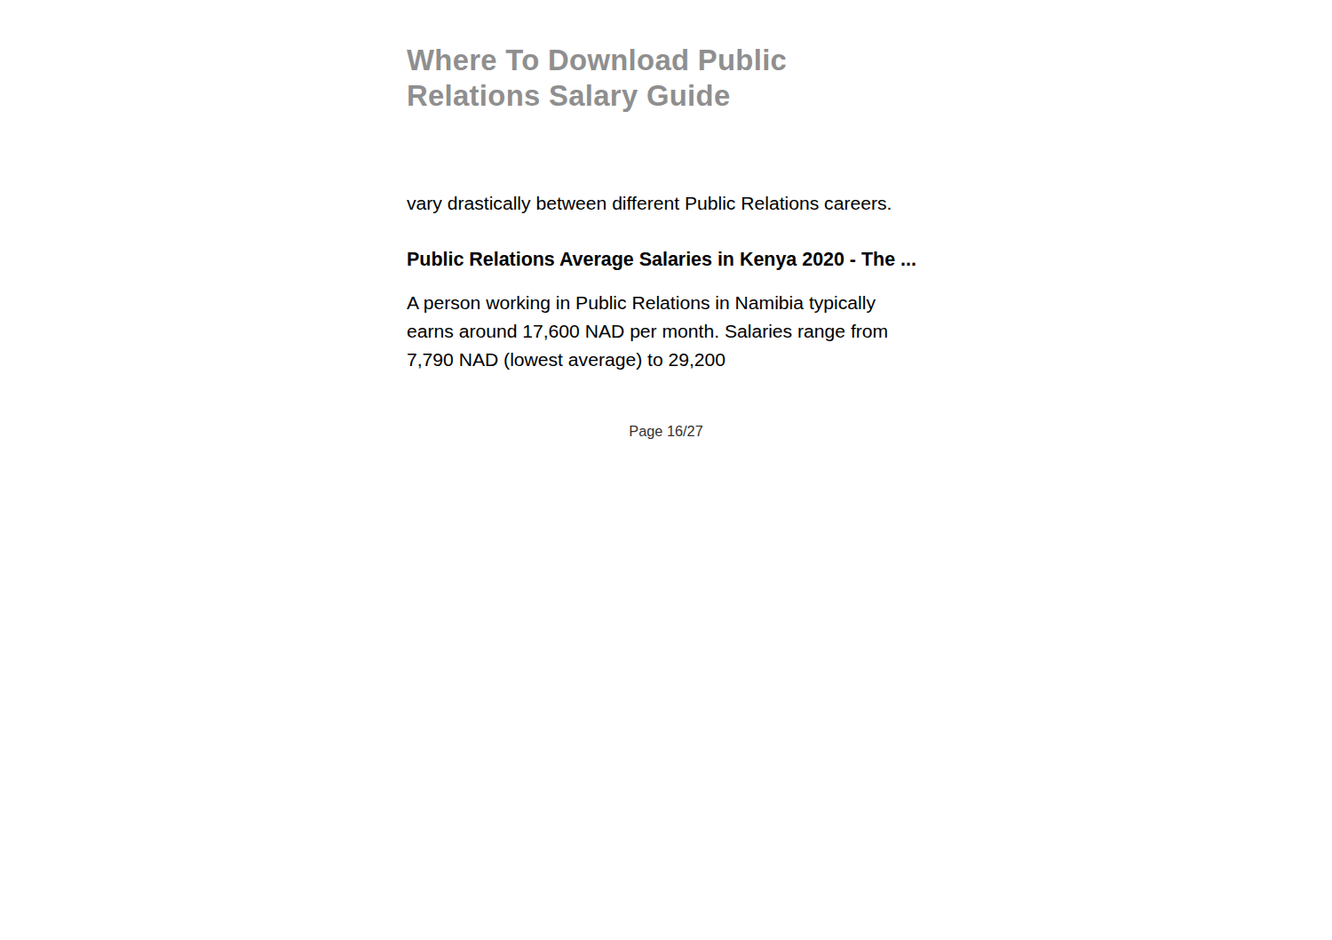Where To Download Public Relations Salary Guide
vary drastically between different Public Relations careers.
Public Relations Average Salaries in Kenya 2020 - The ...
A person working in Public Relations in Namibia typically earns around 17,600 NAD per month. Salaries range from 7,790 NAD (lowest average) to 29,200
Page 16/27